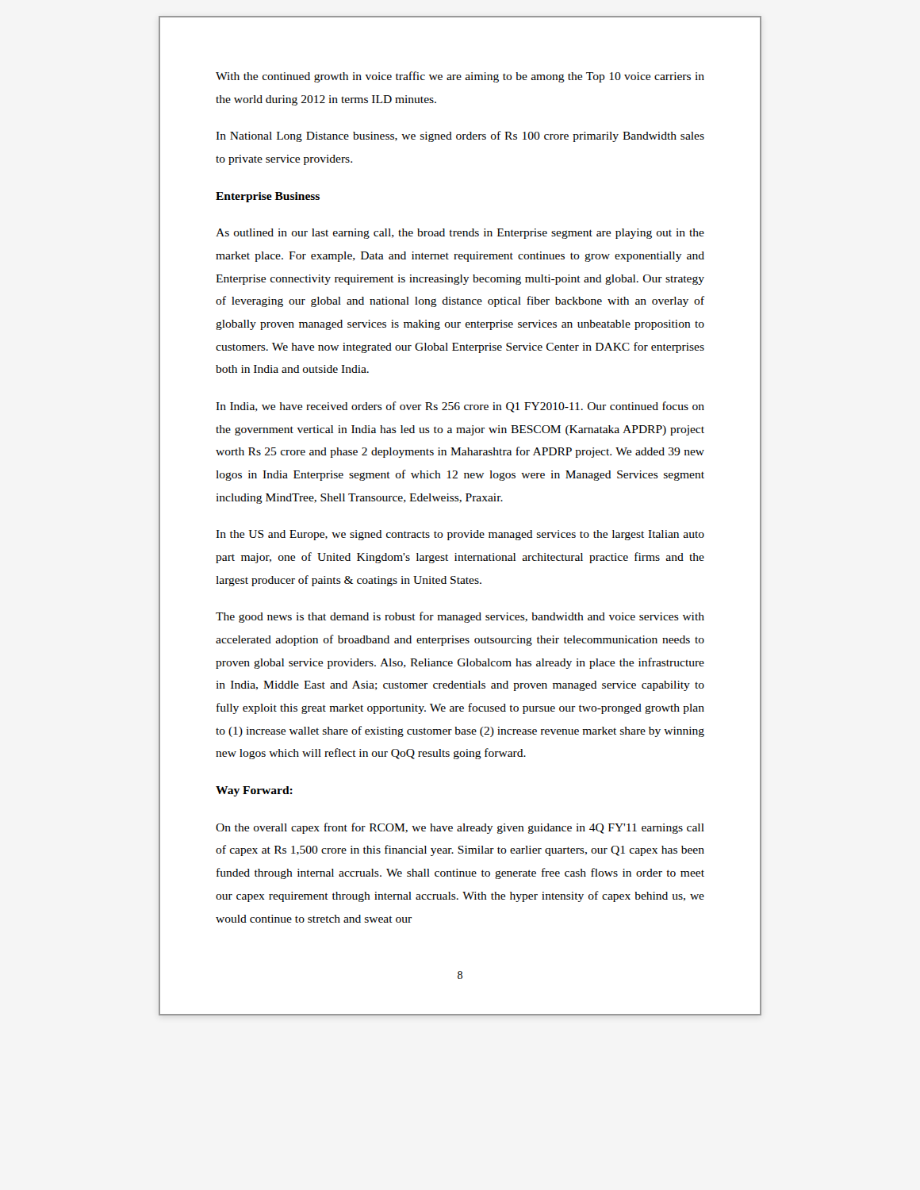With the continued growth in voice traffic we are aiming to be among the Top 10 voice carriers in the world during 2012 in terms ILD minutes.
In National Long Distance business, we signed orders of Rs 100 crore primarily Bandwidth sales to private service providers.
Enterprise Business
As outlined in our last earning call, the broad trends in Enterprise segment are playing out in the market place. For example, Data and internet requirement continues to grow exponentially and Enterprise connectivity requirement is increasingly becoming multi-point and global. Our strategy of leveraging our global and national long distance optical fiber backbone with an overlay of globally proven managed services is making our enterprise services an unbeatable proposition to customers. We have now integrated our Global Enterprise Service Center in DAKC for enterprises both in India and outside India.
In India, we have received orders of over Rs 256 crore in Q1 FY2010-11. Our continued focus on the government vertical in India has led us to a major win BESCOM (Karnataka APDRP) project worth Rs 25 crore and phase 2 deployments in Maharashtra for APDRP project. We added 39 new logos in India Enterprise segment of which 12 new logos were in Managed Services segment including MindTree, Shell Transource, Edelweiss, Praxair.
In the US and Europe, we signed contracts to provide managed services to the largest Italian auto part major, one of United Kingdom's largest international architectural practice firms and the largest producer of paints & coatings in United States.
The good news is that demand is robust for managed services, bandwidth and voice services with accelerated adoption of broadband and enterprises outsourcing their telecommunication needs to proven global service providers. Also, Reliance Globalcom has already in place the infrastructure in India, Middle East and Asia; customer credentials and proven managed service capability to fully exploit this great market opportunity. We are focused to pursue our two-pronged growth plan to (1) increase wallet share of existing customer base (2) increase revenue market share by winning new logos which will reflect in our QoQ results going forward.
Way Forward:
On the overall capex front for RCOM, we have already given guidance in 4Q FY'11 earnings call of capex at Rs 1,500 crore in this financial year. Similar to earlier quarters, our Q1 capex has been funded through internal accruals. We shall continue to generate free cash flows in order to meet our capex requirement through internal accruals. With the hyper intensity of capex behind us, we would continue to stretch and sweat our
8